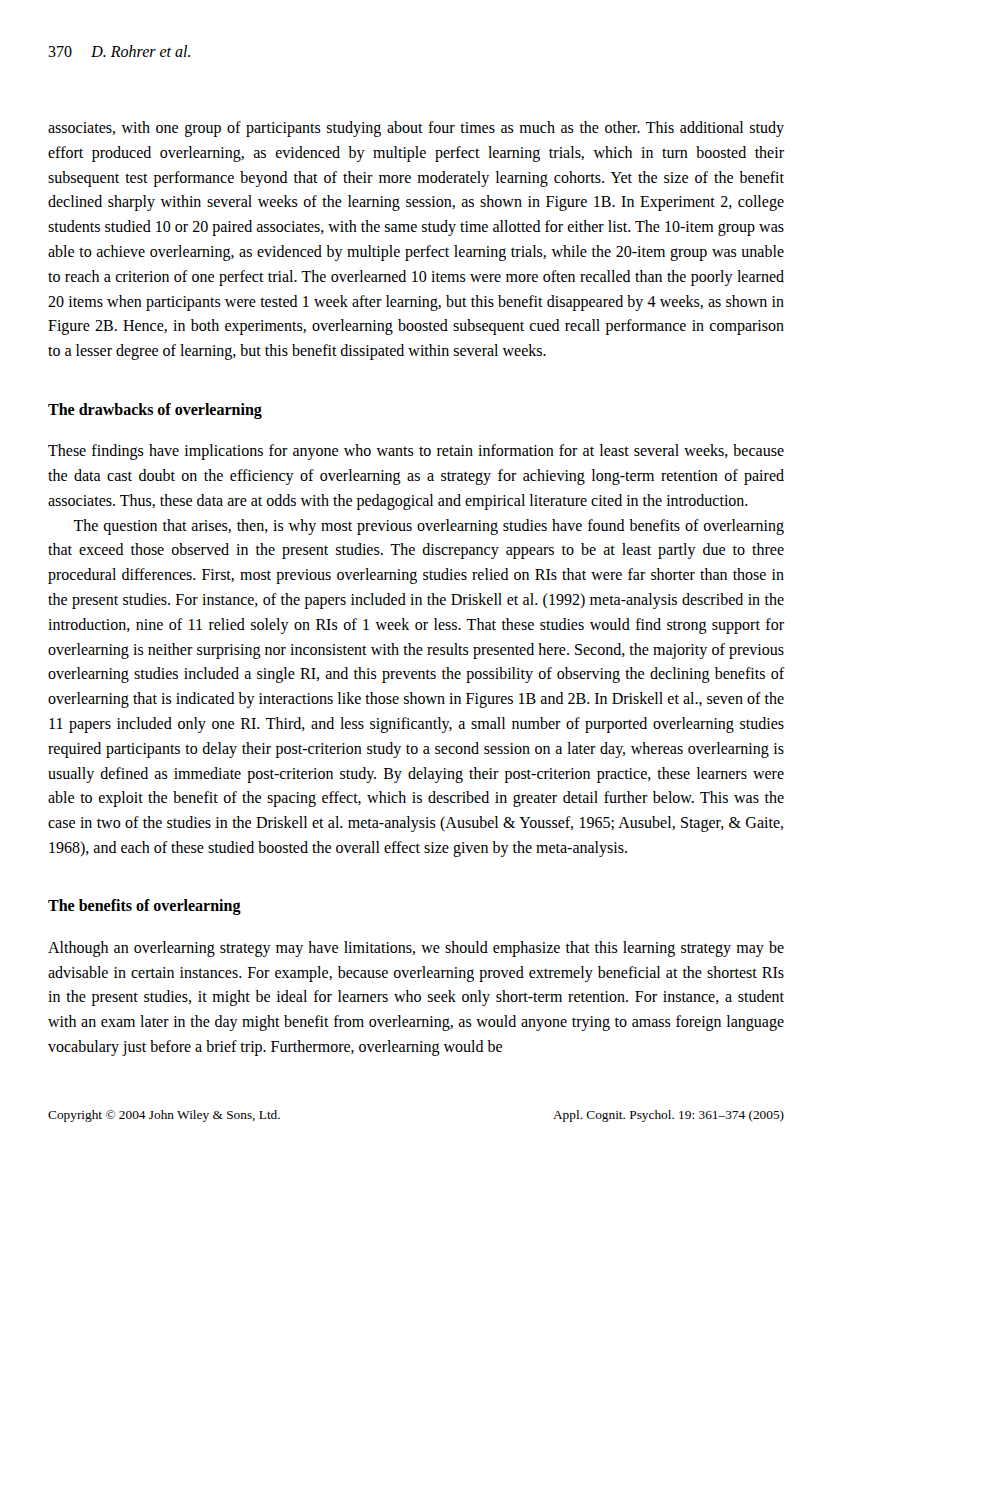370 D. Rohrer et al.
associates, with one group of participants studying about four times as much as the other. This additional study effort produced overlearning, as evidenced by multiple perfect learning trials, which in turn boosted their subsequent test performance beyond that of their more moderately learning cohorts. Yet the size of the benefit declined sharply within several weeks of the learning session, as shown in Figure 1B. In Experiment 2, college students studied 10 or 20 paired associates, with the same study time allotted for either list. The 10-item group was able to achieve overlearning, as evidenced by multiple perfect learning trials, while the 20-item group was unable to reach a criterion of one perfect trial. The overlearned 10 items were more often recalled than the poorly learned 20 items when participants were tested 1 week after learning, but this benefit disappeared by 4 weeks, as shown in Figure 2B. Hence, in both experiments, overlearning boosted subsequent cued recall performance in comparison to a lesser degree of learning, but this benefit dissipated within several weeks.
The drawbacks of overlearning
These findings have implications for anyone who wants to retain information for at least several weeks, because the data cast doubt on the efficiency of overlearning as a strategy for achieving long-term retention of paired associates. Thus, these data are at odds with the pedagogical and empirical literature cited in the introduction.
The question that arises, then, is why most previous overlearning studies have found benefits of overlearning that exceed those observed in the present studies. The discrepancy appears to be at least partly due to three procedural differences. First, most previous overlearning studies relied on RIs that were far shorter than those in the present studies. For instance, of the papers included in the Driskell et al. (1992) meta-analysis described in the introduction, nine of 11 relied solely on RIs of 1 week or less. That these studies would find strong support for overlearning is neither surprising nor inconsistent with the results presented here. Second, the majority of previous overlearning studies included a single RI, and this prevents the possibility of observing the declining benefits of overlearning that is indicated by interactions like those shown in Figures 1B and 2B. In Driskell et al., seven of the 11 papers included only one RI. Third, and less significantly, a small number of purported overlearning studies required participants to delay their post-criterion study to a second session on a later day, whereas overlearning is usually defined as immediate post-criterion study. By delaying their post-criterion practice, these learners were able to exploit the benefit of the spacing effect, which is described in greater detail further below. This was the case in two of the studies in the Driskell et al. meta-analysis (Ausubel & Youssef, 1965; Ausubel, Stager, & Gaite, 1968), and each of these studied boosted the overall effect size given by the meta-analysis.
The benefits of overlearning
Although an overlearning strategy may have limitations, we should emphasize that this learning strategy may be advisable in certain instances. For example, because overlearning proved extremely beneficial at the shortest RIs in the present studies, it might be ideal for learners who seek only short-term retention. For instance, a student with an exam later in the day might benefit from overlearning, as would anyone trying to amass foreign language vocabulary just before a brief trip. Furthermore, overlearning would be
Copyright © 2004 John Wiley & Sons, Ltd. Appl. Cognit. Psychol. 19: 361–374 (2005)